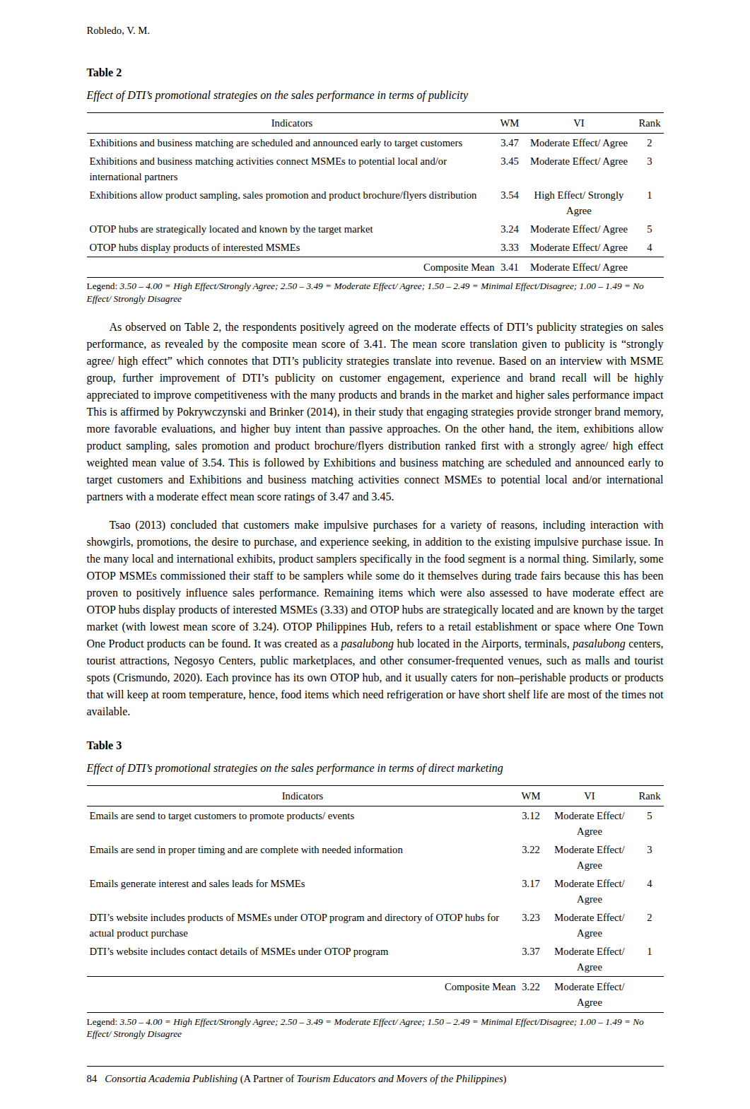Robledo, V. M.
Table 2
Effect of DTI’s promotional strategies on the sales performance in terms of publicity
| Indicators | WM | VI | Rank |
| --- | --- | --- | --- |
| Exhibitions and business matching are scheduled and announced early to target customers | 3.47 | Moderate Effect/ Agree | 2 |
| Exhibitions and business matching activities connect MSMEs to potential local and/or international partners | 3.45 | Moderate Effect/ Agree | 3 |
| Exhibitions allow product sampling, sales promotion and product brochure/flyers distribution | 3.54 | High Effect/ Strongly Agree | 1 |
| OTOP hubs are strategically located and known by the target market | 3.24 | Moderate Effect/ Agree | 5 |
| OTOP hubs display products of interested MSMEs | 3.33 | Moderate Effect/ Agree | 4 |
| Composite Mean | 3.41 | Moderate Effect/ Agree | |
Legend: 3.50 – 4.00 = High Effect/Strongly Agree; 2.50 – 3.49 = Moderate Effect/ Agree; 1.50 – 2.49 = Minimal Effect/Disagree; 1.00 – 1.49 = No Effect/ Strongly Disagree
As observed on Table 2, the respondents positively agreed on the moderate effects of DTI’s publicity strategies on sales performance, as revealed by the composite mean score of 3.41. The mean score translation given to publicity is “strongly agree/ high effect” which connotes that DTI’s publicity strategies translate into revenue. Based on an interview with MSME group, further improvement of DTI’s publicity on customer engagement, experience and brand recall will be highly appreciated to improve competitiveness with the many products and brands in the market and higher sales performance impact This is affirmed by Pokrywczynski and Brinker (2014), in their study that engaging strategies provide stronger brand memory, more favorable evaluations, and higher buy intent than passive approaches. On the other hand, the item, exhibitions allow product sampling, sales promotion and product brochure/flyers distribution ranked first with a strongly agree/ high effect weighted mean value of 3.54. This is followed by Exhibitions and business matching are scheduled and announced early to target customers and Exhibitions and business matching activities connect MSMEs to potential local and/or international partners with a moderate effect mean score ratings of 3.47 and 3.45.
Tsao (2013) concluded that customers make impulsive purchases for a variety of reasons, including interaction with showgirls, promotions, the desire to purchase, and experience seeking, in addition to the existing impulsive purchase issue. In the many local and international exhibits, product samplers specifically in the food segment is a normal thing. Similarly, some OTOP MSMEs commissioned their staff to be samplers while some do it themselves during trade fairs because this has been proven to positively influence sales performance. Remaining items which were also assessed to have moderate effect are OTOP hubs display products of interested MSMEs (3.33) and OTOP hubs are strategically located and are known by the target market (with lowest mean score of 3.24). OTOP Philippines Hub, refers to a retail establishment or space where One Town One Product products can be found. It was created as a pasalubong hub located in the Airports, terminals, pasalubong centers, tourist attractions, Negosyo Centers, public marketplaces, and other consumer-frequented venues, such as malls and tourist spots (Crismundo, 2020). Each province has its own OTOP hub, and it usually caters for non–perishable products or products that will keep at room temperature, hence, food items which need refrigeration or have short shelf life are most of the times not available.
Table 3
Effect of DTI’s promotional strategies on the sales performance in terms of direct marketing
| Indicators | WM | VI | Rank |
| --- | --- | --- | --- |
| Emails are send to target customers to promote products/ events | 3.12 | Moderate Effect/ Agree | 5 |
| Emails are send in proper timing and are complete with needed information | 3.22 | Moderate Effect/ Agree | 3 |
| Emails generate interest and sales leads for MSMEs | 3.17 | Moderate Effect/ Agree | 4 |
| DTI’s website includes products of MSMEs under OTOP program and directory of OTOP hubs for actual product purchase | 3.23 | Moderate Effect/ Agree | 2 |
| DTI’s website includes contact details of MSMEs under OTOP program | 3.37 | Moderate Effect/ Agree | 1 |
| Composite Mean | 3.22 | Moderate Effect/ Agree | |
Legend: 3.50 – 4.00 = High Effect/Strongly Agree; 2.50 – 3.49 = Moderate Effect/ Agree; 1.50 – 2.49 = Minimal Effect/Disagree; 1.00 – 1.49 = No Effect/ Strongly Disagree
84 Consortia Academia Publishing (A Partner of Tourism Educators and Movers of the Philippines)